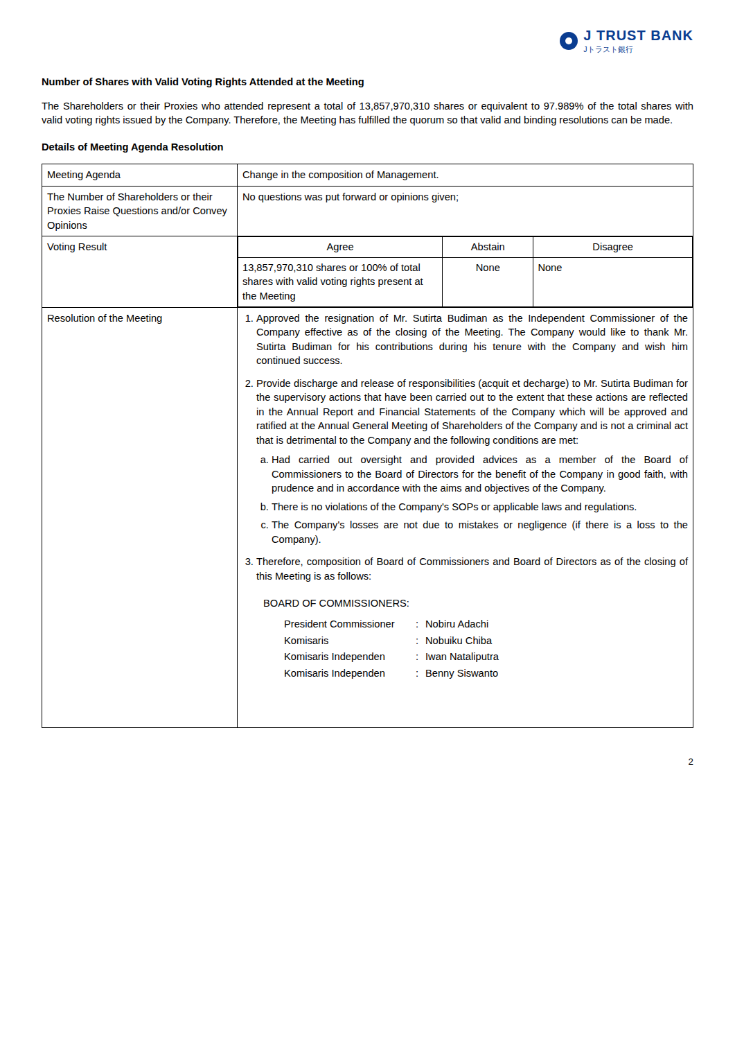J TRUST BANK
Jトラスト銀行
Number of Shares with Valid Voting Rights Attended at the Meeting
The Shareholders or their Proxies who attended represent a total of 13,857,970,310 shares or equivalent to 97.989% of the total shares with valid voting rights issued by the Company. Therefore, the Meeting has fulfilled the quorum so that valid and binding resolutions can be made.
Details of Meeting Agenda Resolution
| Meeting Agenda | Change in the composition of Management. |
| The Number of Shareholders or their Proxies Raise Questions and/or Convey Opinions | No questions was put forward or opinions given; |
| Voting Result | / Agree / Abstain / Disagree / / --- / --- / --- / / 13,857,970,310 shares or 100% of total shares with valid voting rights present at the Meeting / None / None / |
| Resolution of the Meeting | Approved the resignation of Mr. Sutirta Budiman as the Independent Commissioner of the Company effective as of the closing of the Meeting. The Company would like to thank Mr. Sutirta Budiman for his contributions during his tenure with the Company and wish him continued success. Provide discharge and release of responsibilities (acquit et decharge) to Mr. Sutirta Budiman for the supervisory actions that have been carried out to the extent that these actions are reflected in the Annual Report and Financial Statements of the Company which will be approved and ratified at the Annual General Meeting of Shareholders of the Company and is not a criminal act that is detrimental to the Company and the following conditions are met: Had carried out oversight and provided advices as a member of the Board of Commissioners to the Board of Directors for the benefit of the Company in good faith, with prudence and in accordance with the aims and objectives of the Company. There is no violations of the Company's SOPs or applicable laws and regulations. The Company's losses are not due to mistakes or negligence (if there is a loss to the Company). Therefore, composition of Board of Commissioners and Board of Directors as of the closing of this Meeting is as follows: BOARD OF COMMISSIONERS: President Commissioner : Nobiru Adachi Komisaris : Nobuiku Chiba Komisaris Independen : Iwan Nataliputra Komisaris Independen : Benny Siswanto |
2